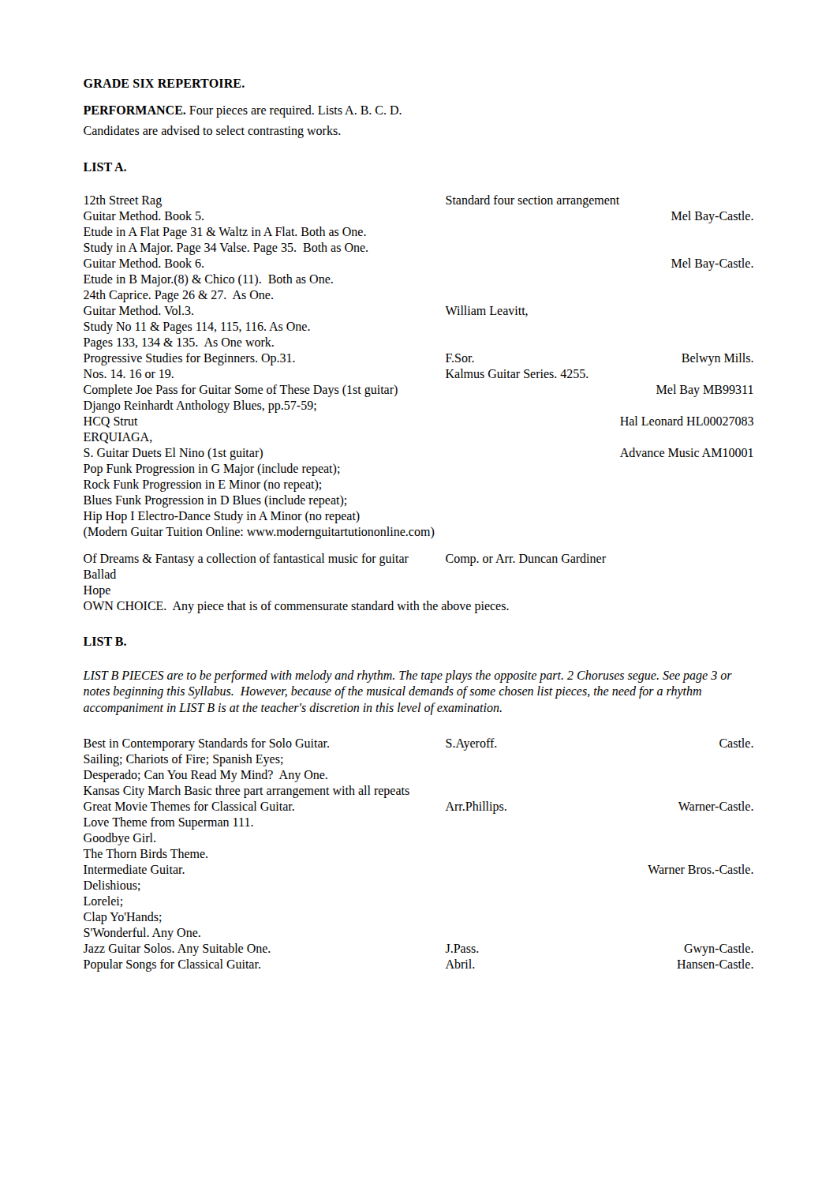GRADE SIX REPERTOIRE.
PERFORMANCE. Four pieces are required. Lists A. B. C. D.
Candidates are advised to select contrasting works.
LIST A.
| 12th Street Rag | Standard four section arrangement |
| Guitar Method. Book 5. | | Mel Bay-Castle. |
| Etude in A Flat Page 31 & Waltz in A Flat. Both as One. |
| Study in A Major. Page 34 Valse. Page 35. Both as One. |
| Guitar Method. Book 6. | | Mel Bay-Castle. |
| Etude in B Major.(8) & Chico (11). Both as One. |
| 24th Caprice. Page 26 & 27. As One. |
| Guitar Method. Vol.3. | William Leavitt, |
| Study No 11 & Pages 114, 115, 116. As One. |
| Pages 133, 134 & 135. As One work. |
| Progressive Studies for Beginners. Op.31. | F.Sor. | Belwyn Mills. |
| Nos. 14. 16 or 19. | Kalmus Guitar Series. 4255. |
| Complete Joe Pass for Guitar Some of These Days (1st guitar) | | Mel Bay MB99311 |
| Django Reinhardt Anthology Blues, pp.57-59; |
| HCQ Strut | | Hal Leonard HL00027083 |
| ERQUIAGA, |
| S. Guitar Duets El Nino (1st guitar) | | Advance Music AM10001 |
| Pop Funk Progression in G Major (include repeat); |
| Rock Funk Progression in E Minor (no repeat); |
| Blues Funk Progression in D Blues (include repeat); |
| Hip Hop I Electro-Dance Study in A Minor (no repeat) |
| (Modern Guitar Tuition Online: www.modernguitartutiononline.com) |
| Of Dreams & Fantasy a collection of fantastical music for guitar | Comp. or Arr. Duncan Gardiner |
| Ballad |
| Hope |
| OWN CHOICE. Any piece that is of commensurate standard with the above pieces. |
LIST B.
LIST B PIECES are to be performed with melody and rhythm. The tape plays the opposite part. 2 Choruses segue. See page 3 or notes beginning this Syllabus. However, because of the musical demands of some chosen list pieces, the need for a rhythm accompaniment in LIST B is at the teacher's discretion in this level of examination.
| Best in Contemporary Standards for Solo Guitar. | S.Ayeroff. | Castle. |
| Sailing; Chariots of Fire; Spanish Eyes; |
| Desperado; Can You Read My Mind? Any One. |
| Kansas City March Basic three part arrangement with all repeats |
| Great Movie Themes for Classical Guitar. | Arr.Phillips. | Warner-Castle. |
| Love Theme from Superman 111. |
| Goodbye Girl. |
| The Thorn Birds Theme. |
| Intermediate Guitar. | | Warner Bros.-Castle. |
| Delishious; |
| Lorelei; |
| Clap Yo'Hands; |
| S'Wonderful. Any One. |
| Jazz Guitar Solos. Any Suitable One. | J.Pass. | Gwyn-Castle. |
| Popular Songs for Classical Guitar. | Abril. | Hansen-Castle. |